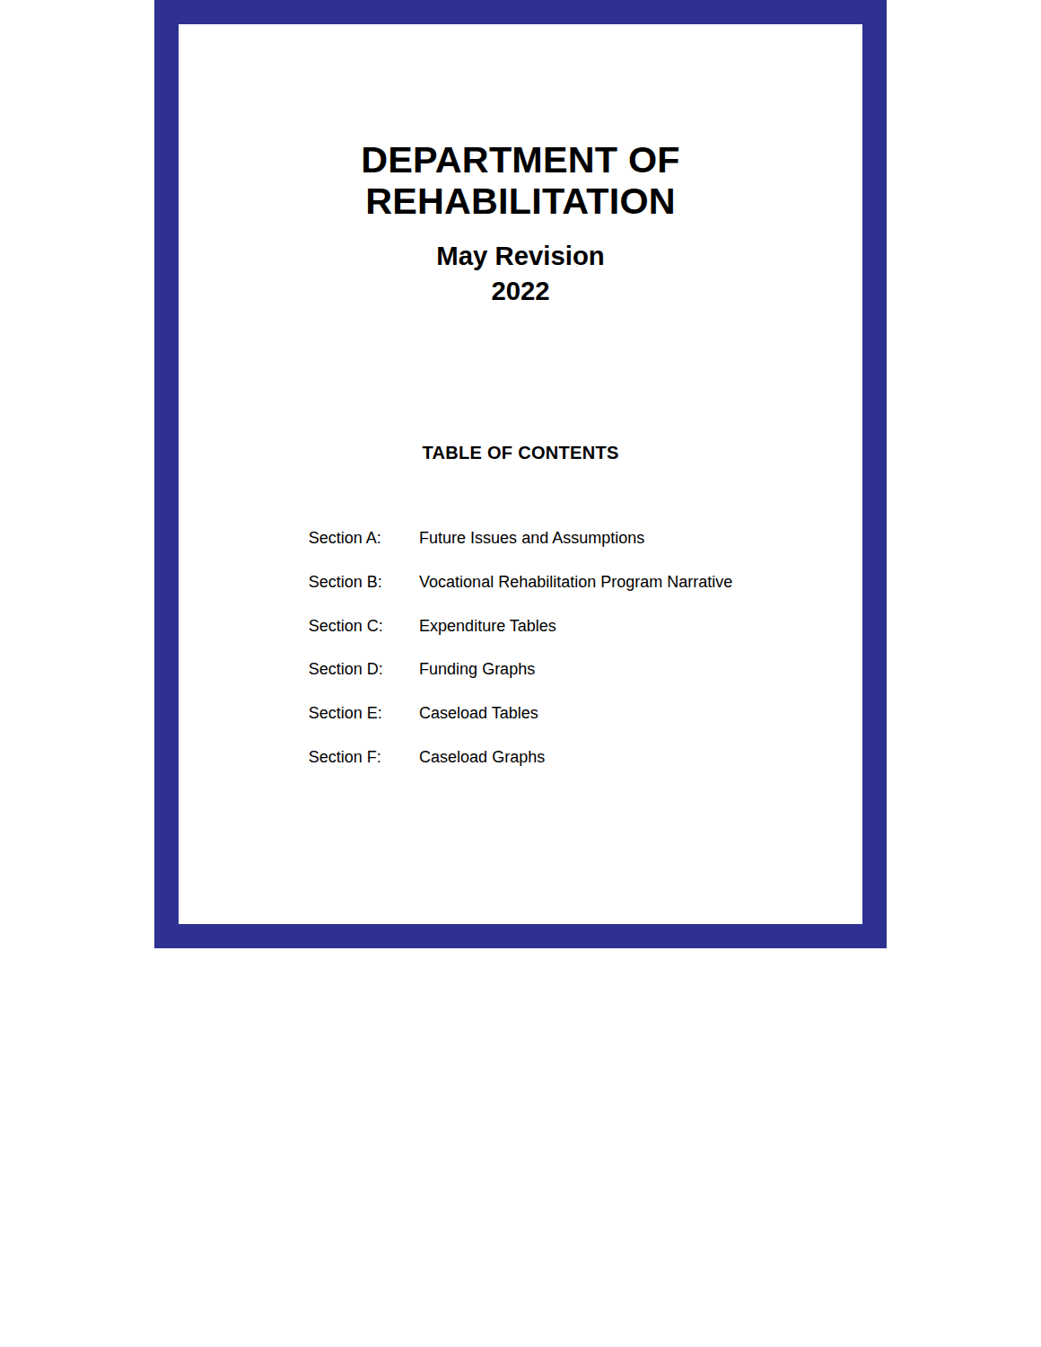DEPARTMENT OF REHABILITATION
May Revision
2022
TABLE OF CONTENTS
| Section A: | Future Issues and Assumptions |
| Section B: | Vocational Rehabilitation Program Narrative |
| Section C: | Expenditure Tables |
| Section D: | Funding Graphs |
| Section E: | Caseload Tables |
| Section F: | Caseload Graphs |